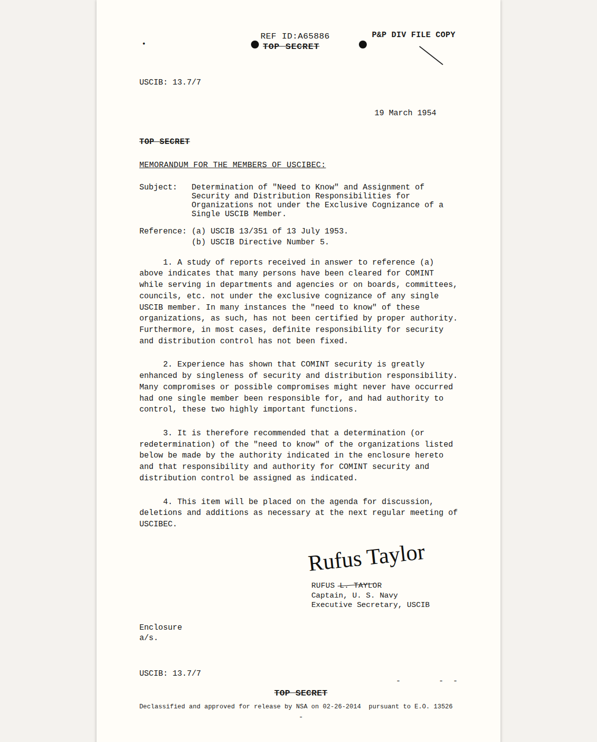•
REF ID:A65886 TOP SECRET
P&P DIV FILE COPY
USCIB: 13.7/7
19 March 1954
TOP SECRET
MEMORANDUM FOR THE MEMBERS OF USCIBEC:
| Subject: | Determination of "Need to Know" and Assignment of Security and Distribution Responsibilities for Organizations not under the Exclusive Cognizance of a Single USCIB Member. |
| Reference: | (a) USCIB 13/351 of 13 July 1953. (b) USCIB Directive Number 5. |
1. A study of reports received in answer to reference (a) above indicates that many persons have been cleared for COMINT while serving in departments and agencies or on boards, committees, councils, etc. not under the exclusive cognizance of any single USCIB member. In many instances the "need to know" of these organizations, as such, has not been certified by proper authority. Furthermore, in most cases, definite responsibility for security and distribution control has not been fixed.
2. Experience has shown that COMINT security is greatly enhanced by singleness of security and distribution responsibility. Many compromises or possible compromises might never have occurred had one single member been responsible for, and had authority to control, these two highly important functions.
3. It is therefore recommended that a determination (or redetermination) of the "need to know" of the organizations listed below be made by the authority indicated in the enclosure hereto and that responsibility and authority for COMINT security and distribution control be assigned as indicated.
4. This item will be placed on the agenda for discussion, deletions and additions as necessary at the next regular meeting of USCIBEC.
Rufus Taylor
RUFUS L. TAYLOR
Captain, U. S. Navy
Executive Secretary, USCIB
Enclosure
a/s.
- - -
USCIB: 13.7/7
TOP SECRET
Declassified and approved for release by NSA on 02-26-2014 pursuant to E.O. 13526
-